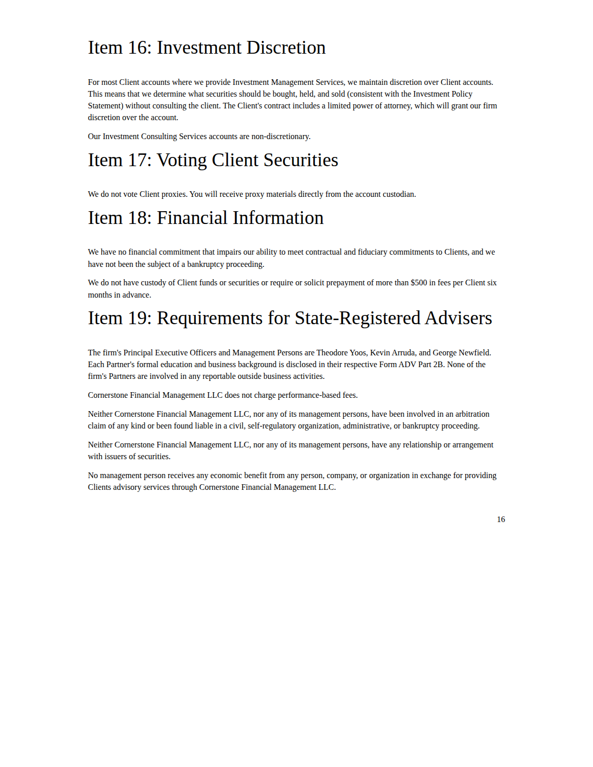Item 16: Investment Discretion
For most Client accounts where we provide Investment Management Services, we maintain discretion over Client accounts. This means that we determine what securities should be bought, held, and sold (consistent with the Investment Policy Statement) without consulting the client. The Client's contract includes a limited power of attorney, which will grant our firm discretion over the account.
Our Investment Consulting Services accounts are non-discretionary.
Item 17: Voting Client Securities
We do not vote Client proxies. You will receive proxy materials directly from the account custodian.
Item 18: Financial Information
We have no financial commitment that impairs our ability to meet contractual and fiduciary commitments to Clients, and we have not been the subject of a bankruptcy proceeding.
We do not have custody of Client funds or securities or require or solicit prepayment of more than $500 in fees per Client six months in advance.
Item 19: Requirements for State-Registered Advisers
The firm's Principal Executive Officers and Management Persons are Theodore Yoos, Kevin Arruda, and George Newfield. Each Partner's formal education and business background is disclosed in their respective Form ADV Part 2B. None of the firm's Partners are involved in any reportable outside business activities.
Cornerstone Financial Management LLC does not charge performance-based fees.
Neither Cornerstone Financial Management LLC, nor any of its management persons, have been involved in an arbitration claim of any kind or been found liable in a civil, self-regulatory organization, administrative, or bankruptcy proceeding.
Neither Cornerstone Financial Management LLC, nor any of its management persons, have any relationship or arrangement with issuers of securities.
No management person receives any economic benefit from any person, company, or organization in exchange for providing Clients advisory services through Cornerstone Financial Management LLC.
16